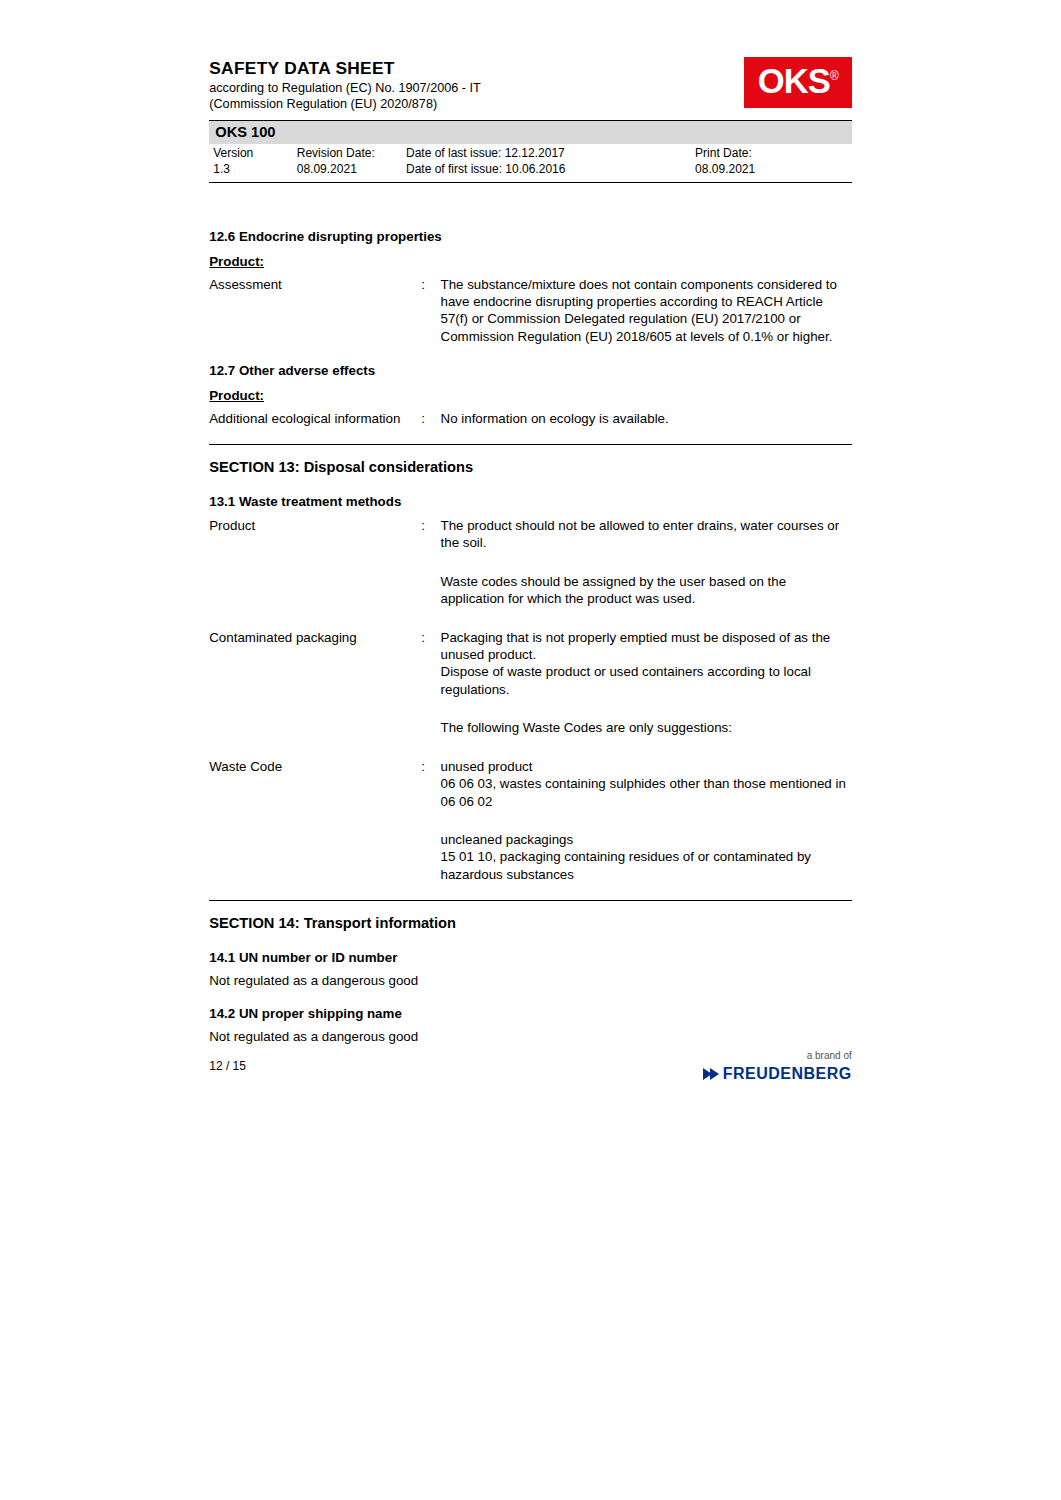SAFETY DATA SHEET
according to Regulation (EC) No. 1907/2006 - IT
(Commission Regulation (EU) 2020/878)
OKS®
OKS 100
| Version 1.3 | Revision Date: 08.09.2021 | Date of last issue: 12.12.2017 Date of first issue: 10.06.2016 | Print Date: 08.09.2021 |
12.6 Endocrine disrupting properties
Product:
| Assessment | : | The substance/mixture does not contain components considered to have endocrine disrupting properties according to REACH Article 57(f) or Commission Delegated regulation (EU) 2017/2100 or Commission Regulation (EU) 2018/605 at levels of 0.1% or higher. |
12.7 Other adverse effects
Product:
| Additional ecological information | : | No information on ecology is available. |
SECTION 13: Disposal considerations
13.1 Waste treatment methods
| Product | : | The product should not be allowed to enter drains, water courses or the soil. |
| | | Waste codes should be assigned by the user based on the application for which the product was used. |
| Contaminated packaging | : | Packaging that is not properly emptied must be disposed of as the unused product. Dispose of waste product or used containers according to local regulations. |
| | | The following Waste Codes are only suggestions: |
| Waste Code | : | unused product 06 06 03, wastes containing sulphides other than those mentioned in 06 06 02 |
| | | uncleaned packagings 15 01 10, packaging containing residues of or contaminated by hazardous substances |
SECTION 14: Transport information
14.1 UN number or ID number
Not regulated as a dangerous good
14.2 UN proper shipping name
Not regulated as a dangerous good
12 / 15
a brand of
FREUDENBERG